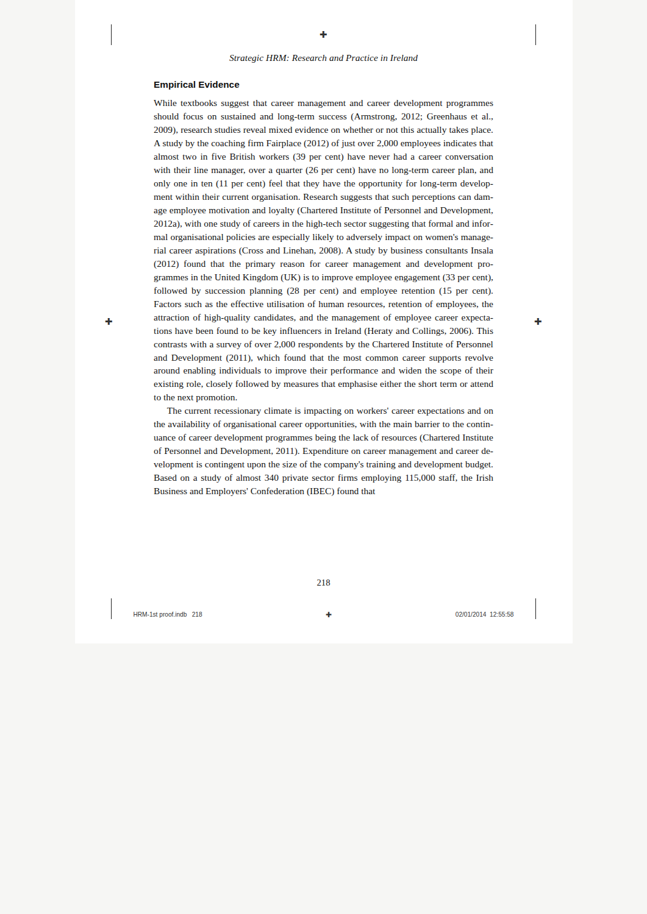✚ ✚ ✚
Strategic HRM: Research and Practice in Ireland
Empirical Evidence
While textbooks suggest that career management and career development programmes should focus on sustained and long-term success (Armstrong, 2012; Greenhaus et al., 2009), research studies reveal mixed evidence on whether or not this actually takes place. A study by the coaching firm Fairplace (2012) of just over 2,000 employees indicates that almost two in five British workers (39 per cent) have never had a career conversation with their line manager, over a quarter (26 per cent) have no long-term career plan, and only one in ten (11 per cent) feel that they have the opportunity for long-term development within their current organisation. Research suggests that such perceptions can damage employee motivation and loyalty (Chartered Institute of Personnel and Development, 2012a), with one study of careers in the high-tech sector suggesting that formal and informal organisational policies are especially likely to adversely impact on women's managerial career aspirations (Cross and Linehan, 2008). A study by business consultants Insala (2012) found that the primary reason for career management and development programmes in the United Kingdom (UK) is to improve employee engagement (33 per cent), followed by succession planning (28 per cent) and employee retention (15 per cent). Factors such as the effective utilisation of human resources, retention of employees, the attraction of high-quality candidates, and the management of employee career expectations have been found to be key influencers in Ireland (Heraty and Collings, 2006). This contrasts with a survey of over 2,000 respondents by the Chartered Institute of Personnel and Development (2011), which found that the most common career supports revolve around enabling individuals to improve their performance and widen the scope of their existing role, closely followed by measures that emphasise either the short term or attend to the next promotion.
The current recessionary climate is impacting on workers' career expectations and on the availability of organisational career opportunities, with the main barrier to the continuance of career development programmes being the lack of resources (Chartered Institute of Personnel and Development, 2011). Expenditure on career management and career development is contingent upon the size of the company's training and development budget. Based on a study of almost 340 private sector firms employing 115,000 staff, the Irish Business and Employers' Confederation (IBEC) found that
218
HRM-1st proof.indb 218 ✚ 02/01/2014 12:55:58